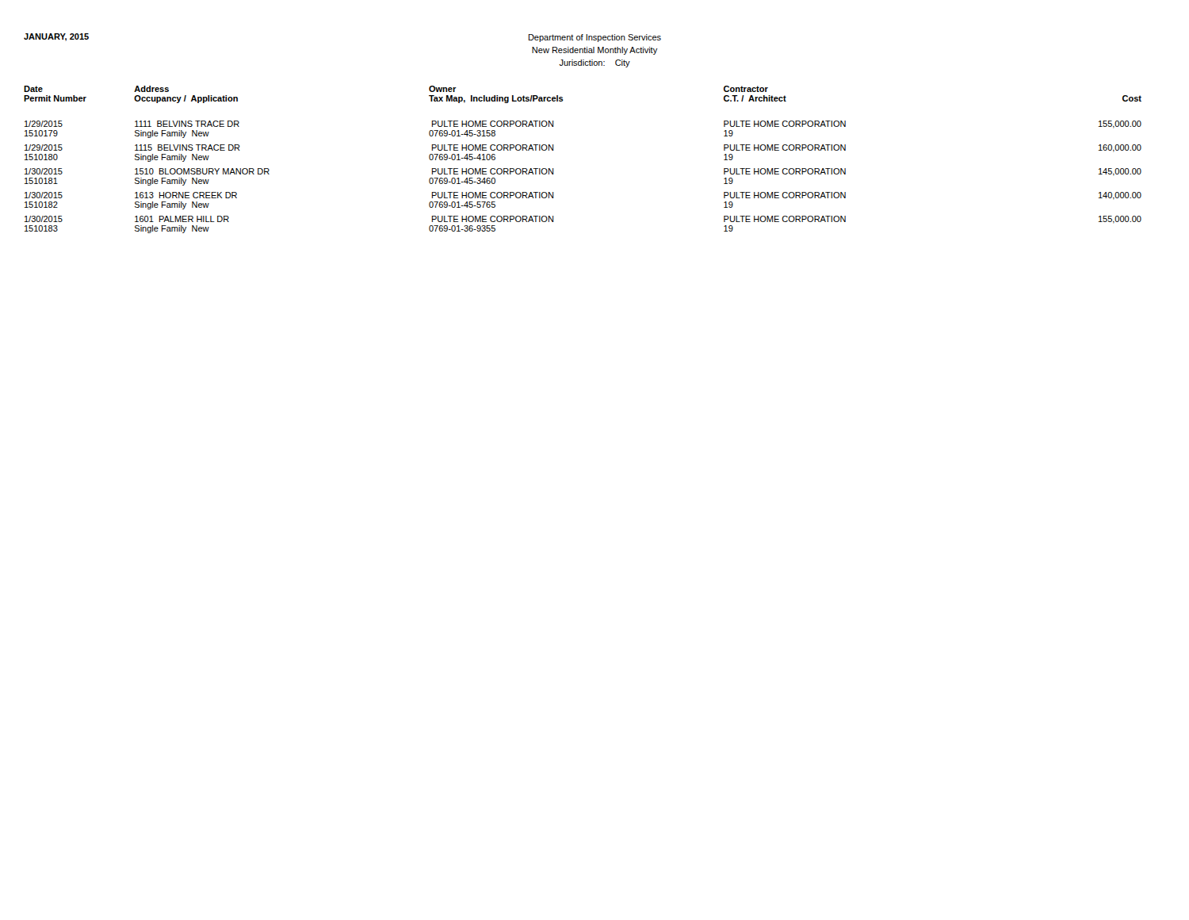JANUARY, 2015
Department of Inspection Services
New Residential Monthly Activity
Jurisdiction: City
| Date | Address | Owner | Contractor | |
| --- | --- | --- | --- | --- |
| Permit Number | Occupancy / Application | Tax Map, Including Lots/Parcels | C.T. / Architect | Cost |
| 1/29/2015 | 1111 BELVINS TRACE DR | PULTE HOME CORPORATION | PULTE HOME CORPORATION | 155,000.00 |
| 1510179 | Single Family New | 0769-01-45-3158 | 19 | |
| 1/29/2015 | 1115 BELVINS TRACE DR | PULTE HOME CORPORATION | PULTE HOME CORPORATION | 160,000.00 |
| 1510180 | Single Family New | 0769-01-45-4106 | 19 | |
| 1/30/2015 | 1510 BLOOMSBURY MANOR DR | PULTE HOME CORPORATION | PULTE HOME CORPORATION | 145,000.00 |
| 1510181 | Single Family New | 0769-01-45-3460 | 19 | |
| 1/30/2015 | 1613 HORNE CREEK DR | PULTE HOME CORPORATION | PULTE HOME CORPORATION | 140,000.00 |
| 1510182 | Single Family New | 0769-01-45-5765 | 19 | |
| 1/30/2015 | 1601 PALMER HILL DR | PULTE HOME CORPORATION | PULTE HOME CORPORATION | 155,000.00 |
| 1510183 | Single Family New | 0769-01-36-9355 | 19 | |